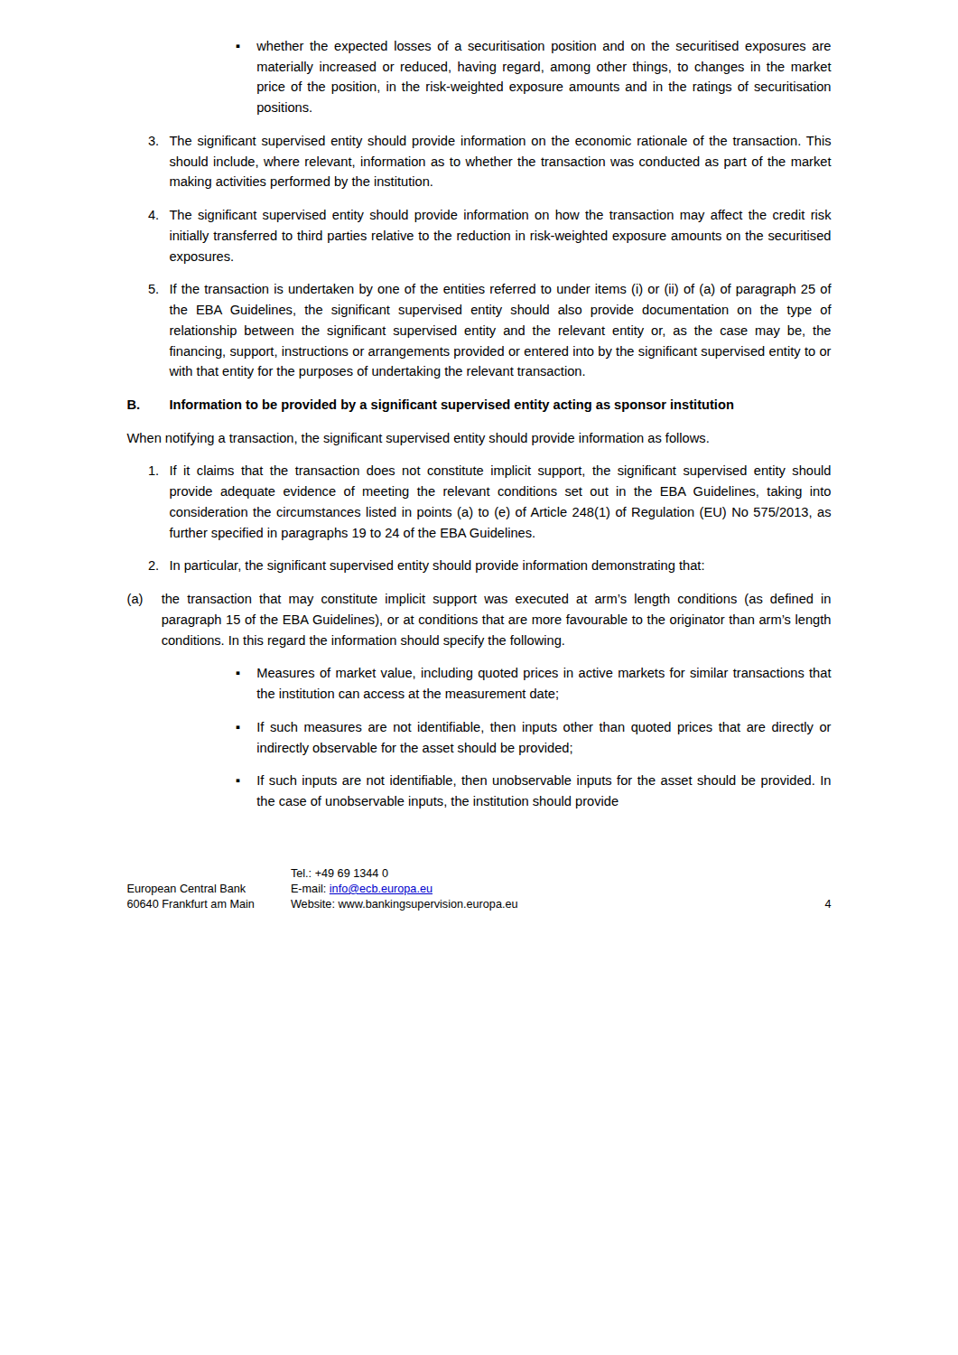▪ whether the expected losses of a securitisation position and on the securitised exposures are materially increased or reduced, having regard, among other things, to changes in the market price of the position, in the risk-weighted exposure amounts and in the ratings of securitisation positions.
3. The significant supervised entity should provide information on the economic rationale of the transaction. This should include, where relevant, information as to whether the transaction was conducted as part of the market making activities performed by the institution.
4. The significant supervised entity should provide information on how the transaction may affect the credit risk initially transferred to third parties relative to the reduction in risk-weighted exposure amounts on the securitised exposures.
5. If the transaction is undertaken by one of the entities referred to under items (i) or (ii) of (a) of paragraph 25 of the EBA Guidelines, the significant supervised entity should also provide documentation on the type of relationship between the significant supervised entity and the relevant entity or, as the case may be, the financing, support, instructions or arrangements provided or entered into by the significant supervised entity to or with that entity for the purposes of undertaking the relevant transaction.
B. Information to be provided by a significant supervised entity acting as sponsor institution
When notifying a transaction, the significant supervised entity should provide information as follows.
1. If it claims that the transaction does not constitute implicit support, the significant supervised entity should provide adequate evidence of meeting the relevant conditions set out in the EBA Guidelines, taking into consideration the circumstances listed in points (a) to (e) of Article 248(1) of Regulation (EU) No 575/2013, as further specified in paragraphs 19 to 24 of the EBA Guidelines.
2. In particular, the significant supervised entity should provide information demonstrating that:
(a) the transaction that may constitute implicit support was executed at arm’s length conditions (as defined in paragraph 15 of the EBA Guidelines), or at conditions that are more favourable to the originator than arm’s length conditions. In this regard the information should specify the following.
▪ Measures of market value, including quoted prices in active markets for similar transactions that the institution can access at the measurement date;
▪ If such measures are not identifiable, then inputs other than quoted prices that are directly or indirectly observable for the asset should be provided;
▪ If such inputs are not identifiable, then unobservable inputs for the asset should be provided. In the case of unobservable inputs, the institution should provide
European Central Bank
60640 Frankfurt am Main
Tel.: +49 69 1344 0
E-mail: info@ecb.europa.eu
Website: www.bankingsupervision.europa.eu 4